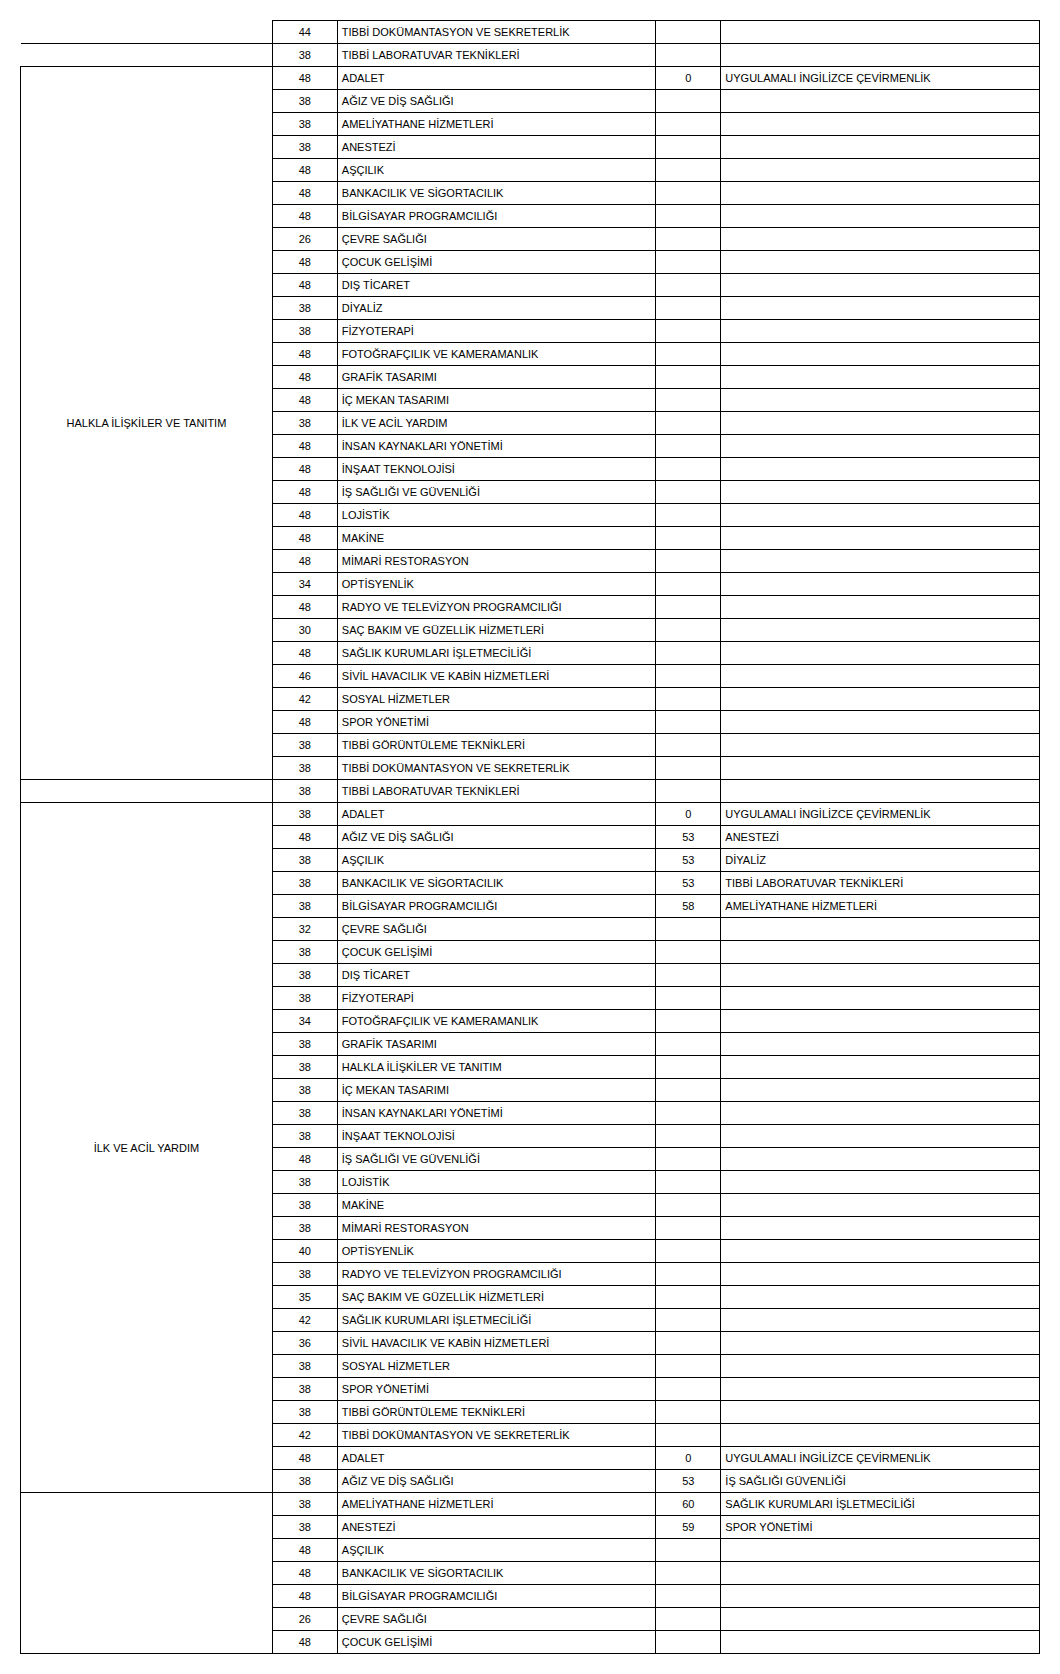| | 44 | TIBBİ DOKÜMANTASYON VE SEKRETERLİK | | |
| | 38 | TIBBİ LABORATUVAR TEKNİKLERİ | | |
| HALKLA İLİŞKİLER VE TANITIM | 48 | ADALET | 0 | UYGULAMALI İNGİLİZCE ÇEVİRMENLİK |
| 38 | AĞIZ VE DİŞ SAĞLIĞI | | |
| 38 | AMELİYATHANE HİZMETLERİ | | |
| 38 | ANESTEZİ | | |
| 48 | AŞÇILIK | | |
| 48 | BANKACILIK VE SİGORTACILIK | | |
| 48 | BİLGİSAYAR PROGRAMCILIĞI | | |
| 26 | ÇEVRE SAĞLIĞI | | |
| 48 | ÇOCUK GELİŞİMİ | | |
| 48 | DIŞ TİCARET | | |
| 38 | DİYALİZ | | |
| 38 | FİZYOTERAPİ | | |
| 48 | FOTOĞRAFÇILIK VE KAMERAMANLIK | | |
| 48 | GRAFİK TASARIMI | | |
| 48 | İÇ MEKAN TASARIMI | | |
| 38 | İLK VE ACİL YARDIM | | |
| 48 | İNSAN KAYNAKLARI YÖNETİMİ | | |
| 48 | İNŞAAT TEKNOLOJİSİ | | |
| 48 | İŞ SAĞLIĞI VE GÜVENLİĞİ | | |
| 48 | LOJİSTİK | | |
| 48 | MAKİNE | | |
| 48 | MİMARİ RESTORASYON | | |
| 34 | OPTİSYENLİK | | |
| 48 | RADYO VE TELEVİZYON PROGRAMCILIĞI | | |
| 30 | SAÇ BAKIM VE GÜZELLİK HİZMETLERİ | | |
| 48 | SAĞLIK KURUMLARI İŞLETMECİLİĞİ | | |
| 46 | SİVİL HAVACILIK VE KABİN HİZMETLERİ | | |
| 42 | SOSYAL HİZMETLER | | |
| 48 | SPOR YÖNETİMİ | | |
| 38 | TIBBİ GÖRÜNTÜLEME TEKNİKLERİ | | |
| 38 | TIBBİ DOKÜMANTASYON VE SEKRETERLİK | | |
| | 38 | TIBBİ LABORATUVAR TEKNİKLERİ | | |
| İLK VE ACİL YARDIM | 38 | ADALET | 0 | UYGULAMALI İNGİLİZCE ÇEVİRMENLİK |
| 48 | AĞIZ VE DİŞ SAĞLIĞI | 53 | ANESTEZİ |
| 38 | AŞÇILIK | 53 | DİYALİZ |
| 38 | BANKACILIK VE SİGORTACILIK | 53 | TIBBİ LABORATUVAR TEKNİKLERİ |
| 38 | BİLGİSAYAR PROGRAMCILIĞI | 58 | AMELİYATHANE HİZMETLERİ |
| 32 | ÇEVRE SAĞLIĞI | | |
| 38 | ÇOCUK GELİŞİMİ | | |
| 38 | DIŞ TİCARET | | |
| 38 | FİZYOTERAPİ | | |
| 34 | FOTOĞRAFÇILIK VE KAMERAMANLIK | | |
| 38 | GRAFİK TASARIMI | | |
| 38 | HALKLA İLİŞKİLER VE TANITIM | | |
| 38 | İÇ MEKAN TASARIMI | | |
| 38 | İNSAN KAYNAKLARI YÖNETİMİ | | |
| 38 | İNŞAAT TEKNOLOJİSİ | | |
| 48 | İŞ SAĞLIĞI VE GÜVENLİĞİ | | |
| 38 | LOJİSTİK | | |
| 38 | MAKİNE | | |
| 38 | MİMARİ RESTORASYON | | |
| 40 | OPTİSYENLİK | | |
| 38 | RADYO VE TELEVİZYON PROGRAMCILIĞI | | |
| 35 | SAÇ BAKIM VE GÜZELLİK HİZMETLERİ | | |
| 42 | SAĞLIK KURUMLARI İŞLETMECİLİĞİ | | |
| 36 | SİVİL HAVACILIK VE KABİN HİZMETLERİ | | |
| 38 | SOSYAL HİZMETLER | | |
| 38 | SPOR YÖNETİMİ | | |
| 38 | TIBBİ GÖRÜNTÜLEME TEKNİKLERİ | | |
| 42 | TIBBİ DOKÜMANTASYON VE SEKRETERLİK | | |
| 48 | ADALET | 0 | UYGULAMALI İNGİLİZCE ÇEVİRMENLİK |
| 38 | AĞIZ VE DİŞ SAĞLIĞI | 53 | İŞ SAĞLIĞI GÜVENLİĞİ |
| | 38 | AMELİYATHANE HİZMETLERİ | 60 | SAĞLIK KURUMLARI İŞLETMECİLİĞİ |
| 38 | ANESTEZİ | 59 | SPOR YÖNETİMİ |
| 48 | AŞÇILIK | | |
| 48 | BANKACILIK VE SİGORTACILIK | | |
| 48 | BİLGİSAYAR PROGRAMCILIĞI | | |
| | 26 | ÇEVRE SAĞLIĞI | | |
| | 48 | ÇOCUK GELİŞİMİ | | |